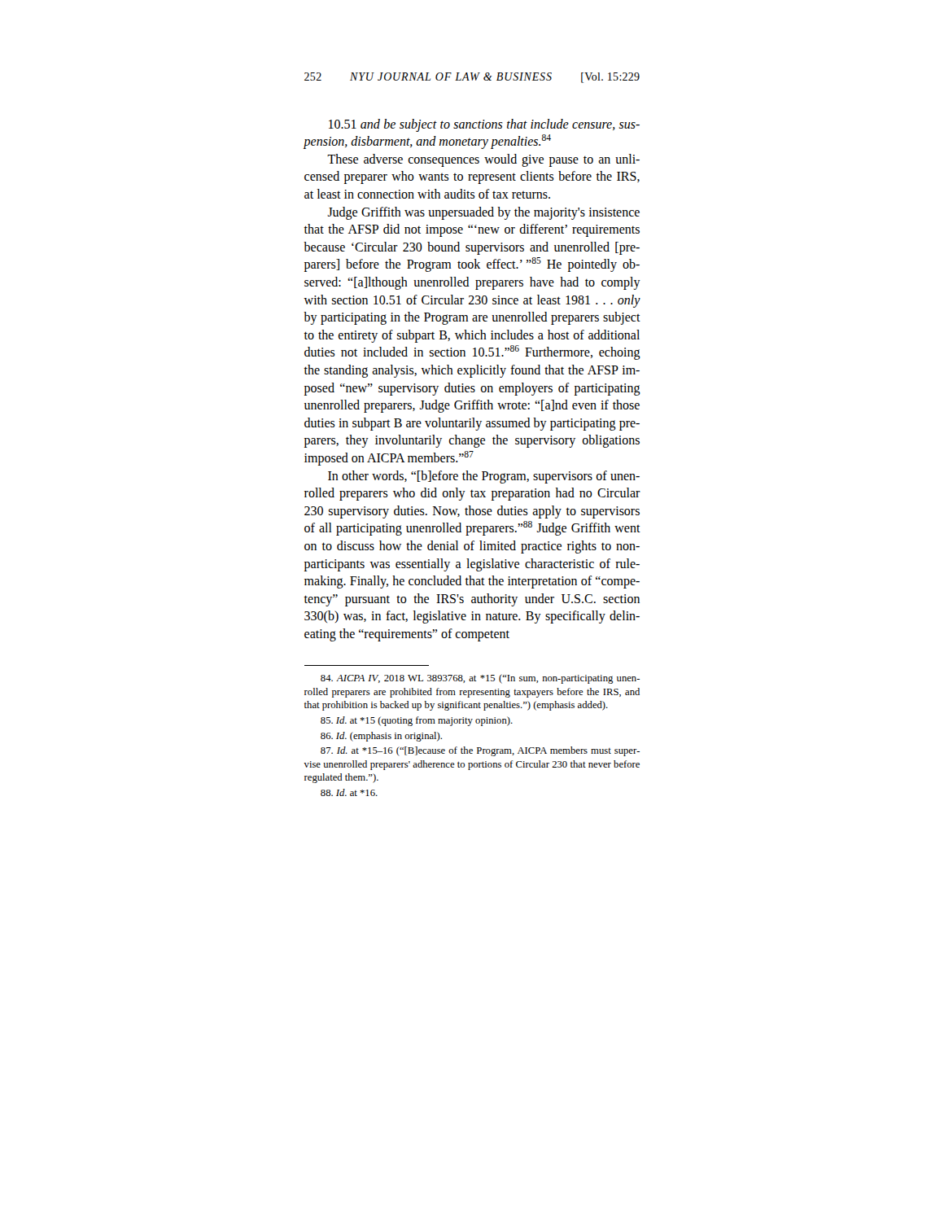252 NYU JOURNAL OF LAW & BUSINESS [Vol. 15:229
10.51 and be subject to sanctions that include censure, suspension, disbarment, and monetary penalties.84
These adverse consequences would give pause to an unlicensed preparer who wants to represent clients before the IRS, at least in connection with audits of tax returns.
Judge Griffith was unpersuaded by the majority's insistence that the AFSP did not impose “‘new or different’ requirements because ‘Circular 230 bound supervisors and unenrolled [preparers] before the Program took effect.’ ”85 He pointedly observed: “[a]lthough unenrolled preparers have had to comply with section 10.51 of Circular 230 since at least 1981 . . . only by participating in the Program are unenrolled preparers subject to the entirety of subpart B, which includes a host of additional duties not included in section 10.51.”86 Furthermore, echoing the standing analysis, which explicitly found that the AFSP imposed “new” supervisory duties on employers of participating unenrolled preparers, Judge Griffith wrote: “[a]nd even if those duties in subpart B are voluntarily assumed by participating preparers, they involuntarily change the supervisory obligations imposed on AICPA members.”87
In other words, “[b]efore the Program, supervisors of unenrolled preparers who did only tax preparation had no Circular 230 supervisory duties. Now, those duties apply to supervisors of all participating unenrolled preparers.”88 Judge Griffith went on to discuss how the denial of limited practice rights to non-participants was essentially a legislative characteristic of rulemaking. Finally, he concluded that the interpretation of “competency” pursuant to the IRS's authority under U.S.C. section 330(b) was, in fact, legislative in nature. By specifically delineating the “requirements” of competent
84. AICPA IV, 2018 WL 3893768, at *15 (“In sum, non-participating unenrolled preparers are prohibited from representing taxpayers before the IRS, and that prohibition is backed up by significant penalties.”) (emphasis added).
85. Id. at *15 (quoting from majority opinion).
86. Id. (emphasis in original).
87. Id. at *15–16 (“[B]ecause of the Program, AICPA members must supervise unenrolled preparers' adherence to portions of Circular 230 that never before regulated them.”).
88. Id. at *16.